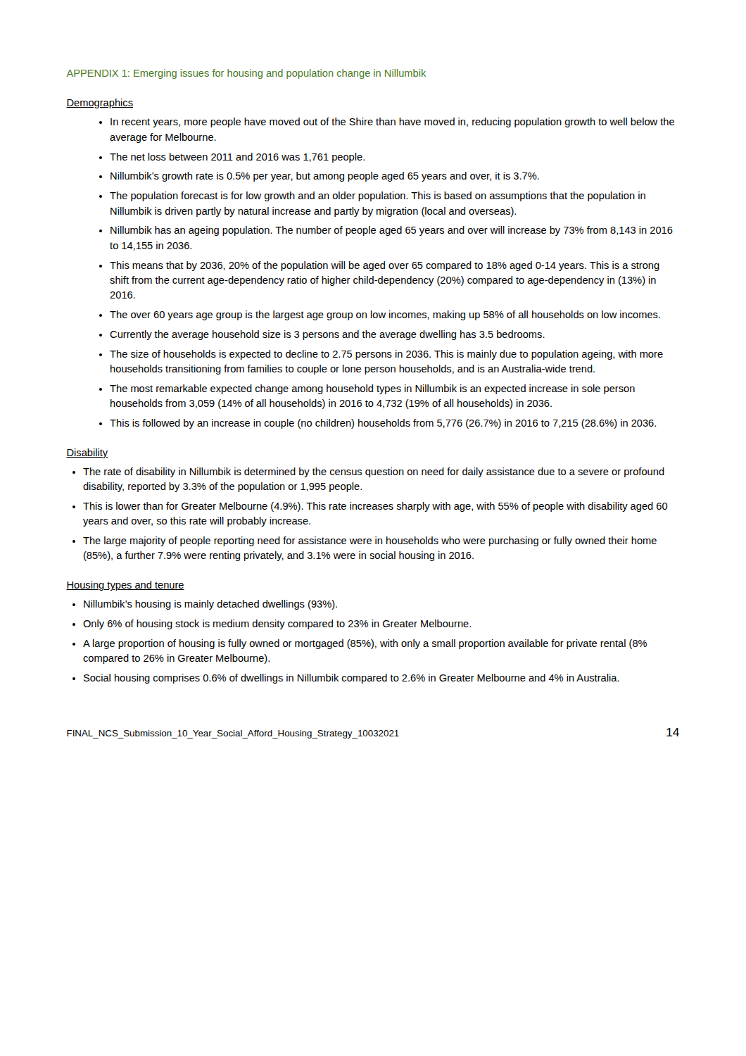APPENDIX 1: Emerging issues for housing and population change in Nillumbik
Demographics
In recent years, more people have moved out of the Shire than have moved in, reducing population growth to well below the average for Melbourne.
The net loss between 2011 and 2016 was 1,761 people.
Nillumbik’s growth rate is 0.5% per year, but among people aged 65 years and over, it is 3.7%.
The population forecast is for low growth and an older population. This is based on assumptions that the population in Nillumbik is driven partly by natural increase and partly by migration (local and overseas).
Nillumbik has an ageing population. The number of people aged 65 years and over will increase by 73% from 8,143 in 2016 to 14,155 in 2036.
This means that by 2036, 20% of the population will be aged over 65 compared to 18% aged 0-14 years. This is a strong shift from the current age-dependency ratio of higher child-dependency (20%) compared to age-dependency in (13%) in 2016.
The over 60 years age group is the largest age group on low incomes, making up 58% of all households on low incomes.
Currently the average household size is 3 persons and the average dwelling has 3.5 bedrooms.
The size of households is expected to decline to 2.75 persons in 2036. This is mainly due to population ageing, with more households transitioning from families to couple or lone person households, and is an Australia-wide trend.
The most remarkable expected change among household types in Nillumbik is an expected increase in sole person households from 3,059 (14% of all households) in 2016 to 4,732 (19% of all households) in 2036.
This is followed by an increase in couple (no children) households from 5,776 (26.7%) in 2016 to 7,215 (28.6%) in 2036.
Disability
The rate of disability in Nillumbik is determined by the census question on need for daily assistance due to a severe or profound disability, reported by 3.3% of the population or 1,995 people.
This is lower than for Greater Melbourne (4.9%). This rate increases sharply with age, with 55% of people with disability aged 60 years and over, so this rate will probably increase.
The large majority of people reporting need for assistance were in households who were purchasing or fully owned their home (85%), a further 7.9% were renting privately, and 3.1% were in social housing in 2016.
Housing types and tenure
Nillumbik’s housing is mainly detached dwellings (93%).
Only 6% of housing stock is medium density compared to 23% in Greater Melbourne.
A large proportion of housing is fully owned or mortgaged (85%), with only a small proportion available for private rental (8% compared to 26% in Greater Melbourne).
Social housing comprises 0.6% of dwellings in Nillumbik compared to 2.6% in Greater Melbourne and 4% in Australia.
FINAL_NCS_Submission_10_Year_Social_Afford_Housing_Strategy_10032021 14